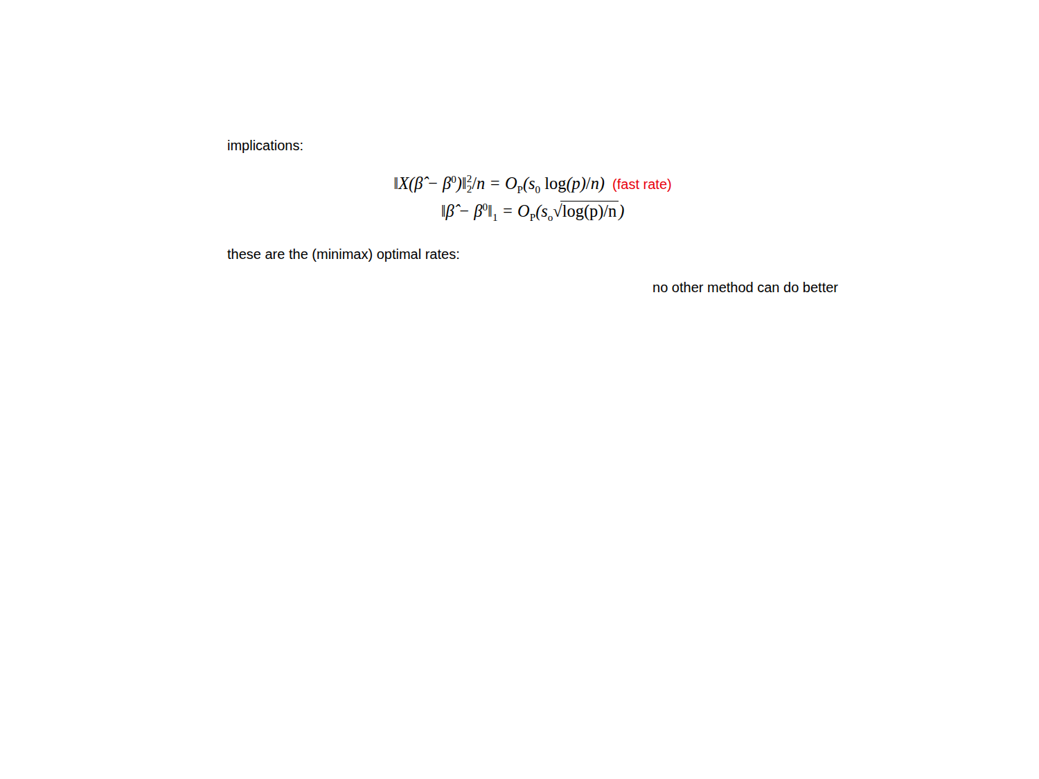implications:
‖X(β̂ − β0)‖22/n = OP(s0 log(p)/n) (fast rate) ‖β̂ − β0‖1 = OP(so√log(p)/n)
these are the (minimax) optimal rates:
no other method can do better